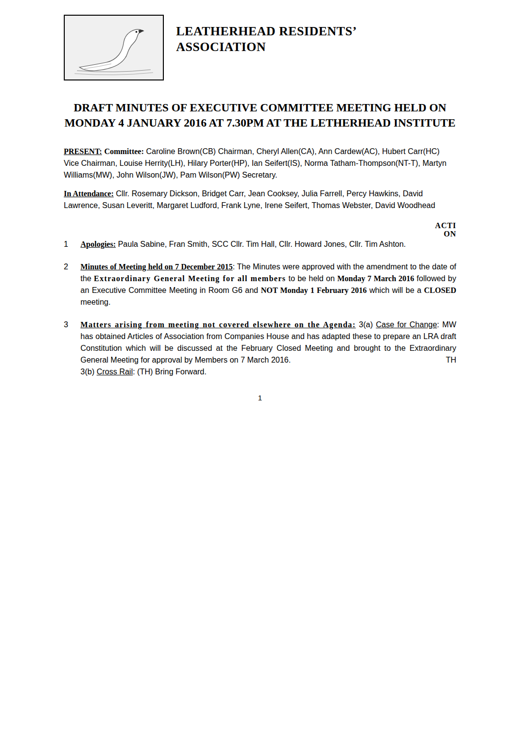LEATHERHEAD RESIDENTS’
ASSOCIATION
DRAFT MINUTES OF EXECUTIVE COMMITTEE MEETING HELD ON MONDAY 4 JANUARY 2016 AT 7.30PM AT THE LETHERHEAD INSTITUTE
PRESENT: Committee: Caroline Brown(CB) Chairman, Cheryl Allen(CA), Ann Cardew(AC), Hubert Carr(HC) Vice Chairman, Louise Herrity(LH), Hilary Porter(HP), Ian Seifert(IS), Norma Tatham-Thompson(NT-T), Martyn Williams(MW), John Wilson(JW), Pam Wilson(PW) Secretary.
In Attendance: Cllr. Rosemary Dickson, Bridget Carr, Jean Cooksey, Julia Farrell, Percy Hawkins, David Lawrence, Susan Leveritt, Margaret Ludford, Frank Lyne, Irene Seifert, Thomas Webster, David Woodhead
ACTI
ON
Apologies: Paula Sabine, Fran Smith, SCC Cllr. Tim Hall, Cllr. Howard Jones, Cllr. Tim Ashton.
Minutes of Meeting held on 7 December 2015: The Minutes were approved with the amendment to the date of the Extraordinary General Meeting for all members to be held on Monday 7 March 2016 followed by an Executive Committee Meeting in Room G6 and NOT Monday 1 February 2016 which will be a CLOSED meeting.
Matters arising from meeting not covered elsewhere on the Agenda: 3(a) Case for Change: MW has obtained Articles of Association from Companies House and has adapted these to prepare an LRA draft Constitution which will be discussed at the February Closed Meeting and brought to the Extraordinary General Meeting for approval by Members on 7 March 2016. TH
3(b) Cross Rail: (TH) Bring Forward.
1